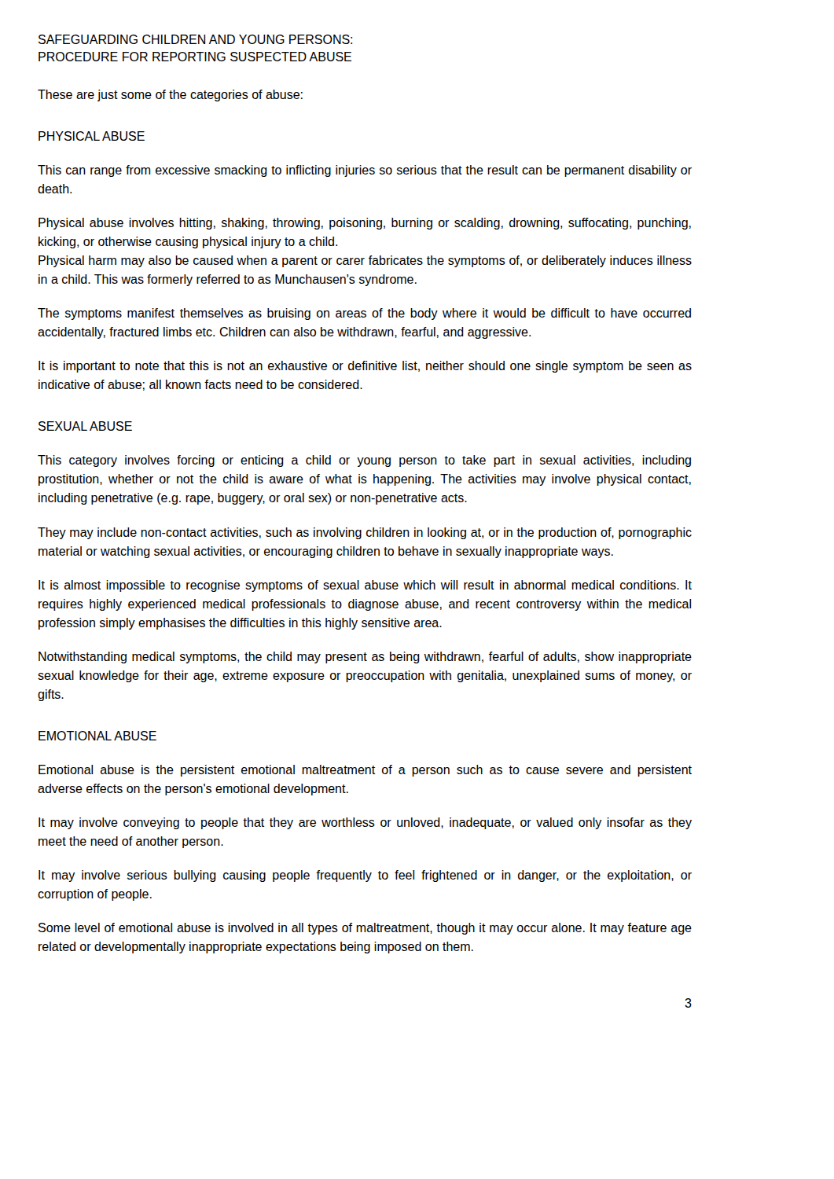Safeguarding Children and Young Persons:
Procedure for Reporting Suspected Abuse
These are just some of the categories of abuse:
Physical Abuse
This can range from excessive smacking to inflicting injuries so serious that the result can be permanent disability or death.
Physical abuse involves hitting, shaking, throwing, poisoning, burning or scalding, drowning, suffocating, punching, kicking, or otherwise causing physical injury to a child.
Physical harm may also be caused when a parent or carer fabricates the symptoms of, or deliberately induces illness in a child. This was formerly referred to as Munchausen's syndrome.
The symptoms manifest themselves as bruising on areas of the body where it would be difficult to have occurred accidentally, fractured limbs etc. Children can also be withdrawn, fearful, and aggressive.
It is important to note that this is not an exhaustive or definitive list, neither should one single symptom be seen as indicative of abuse; all known facts need to be considered.
Sexual Abuse
This category involves forcing or enticing a child or young person to take part in sexual activities, including prostitution, whether or not the child is aware of what is happening. The activities may involve physical contact, including penetrative (e.g. rape, buggery, or oral sex) or non-penetrative acts.
They may include non-contact activities, such as involving children in looking at, or in the production of, pornographic material or watching sexual activities, or encouraging children to behave in sexually inappropriate ways.
It is almost impossible to recognise symptoms of sexual abuse which will result in abnormal medical conditions. It requires highly experienced medical professionals to diagnose abuse, and recent controversy within the medical profession simply emphasises the difficulties in this highly sensitive area.
Notwithstanding medical symptoms, the child may present as being withdrawn, fearful of adults, show inappropriate sexual knowledge for their age, extreme exposure or preoccupation with genitalia, unexplained sums of money, or gifts.
Emotional Abuse
Emotional abuse is the persistent emotional maltreatment of a person such as to cause severe and persistent adverse effects on the person's emotional development.
It may involve conveying to people that they are worthless or unloved, inadequate, or valued only insofar as they meet the need of another person.
It may involve serious bullying causing people frequently to feel frightened or in danger, or the exploitation, or corruption of people.
Some level of emotional abuse is involved in all types of maltreatment, though it may occur alone. It may feature age related or developmentally inappropriate expectations being imposed on them.
3